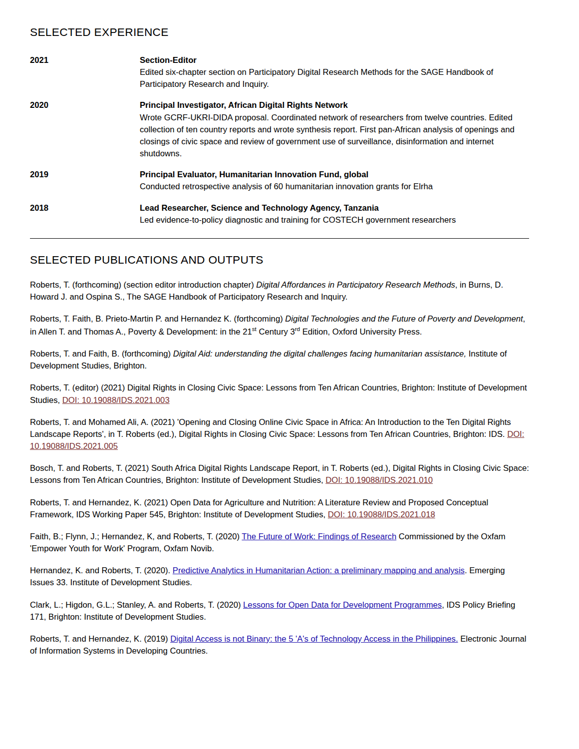SELECTED EXPERIENCE
| 2021 | Section-Editor Edited six-chapter section on Participatory Digital Research Methods for the SAGE Handbook of Participatory Research and Inquiry. |
| 2020 | Principal Investigator, African Digital Rights Network Wrote GCRF-UKRI-DIDA proposal. Coordinated network of researchers from twelve countries. Edited collection of ten country reports and wrote synthesis report. First pan-African analysis of openings and closings of civic space and review of government use of surveillance, disinformation and internet shutdowns. |
| 2019 | Principal Evaluator, Humanitarian Innovation Fund, global Conducted retrospective analysis of 60 humanitarian innovation grants for Elrha |
| 2018 | Lead Researcher, Science and Technology Agency, Tanzania Led evidence-to-policy diagnostic and training for COSTECH government researchers |
SELECTED PUBLICATIONS AND OUTPUTS
Roberts, T. (forthcoming) (section editor introduction chapter) Digital Affordances in Participatory Research Methods, in Burns, D. Howard J. and Ospina S., The SAGE Handbook of Participatory Research and Inquiry.
Roberts, T. Faith, B. Prieto-Martin P. and Hernandez K. (forthcoming) Digital Technologies and the Future of Poverty and Development, in Allen T. and Thomas A., Poverty & Development: in the 21st Century 3rd Edition, Oxford University Press.
Roberts, T. and Faith, B. (forthcoming) Digital Aid: understanding the digital challenges facing humanitarian assistance, Institute of Development Studies, Brighton.
Roberts, T. (editor) (2021) Digital Rights in Closing Civic Space: Lessons from Ten African Countries, Brighton: Institute of Development Studies, DOI: 10.19088/IDS.2021.003
Roberts, T. and Mohamed Ali, A. (2021) 'Opening and Closing Online Civic Space in Africa: An Introduction to the Ten Digital Rights Landscape Reports', in T. Roberts (ed.), Digital Rights in Closing Civic Space: Lessons from Ten African Countries, Brighton: IDS. DOI: 10.19088/IDS.2021.005
Bosch, T. and Roberts, T. (2021) South Africa Digital Rights Landscape Report, in T. Roberts (ed.), Digital Rights in Closing Civic Space: Lessons from Ten African Countries, Brighton: Institute of Development Studies, DOI: 10.19088/IDS.2021.010
Roberts, T. and Hernandez, K. (2021) Open Data for Agriculture and Nutrition: A Literature Review and Proposed Conceptual Framework, IDS Working Paper 545, Brighton: Institute of Development Studies, DOI: 10.19088/IDS.2021.018
Faith, B.; Flynn, J.; Hernandez, K, and Roberts, T. (2020) The Future of Work: Findings of Research Commissioned by the Oxfam 'Empower Youth for Work' Program, Oxfam Novib.
Hernandez, K. and Roberts, T. (2020). Predictive Analytics in Humanitarian Action: a preliminary mapping and analysis. Emerging Issues 33. Institute of Development Studies.
Clark, L.; Higdon, G.L.; Stanley, A. and Roberts, T. (2020) Lessons for Open Data for Development Programmes, IDS Policy Briefing 171, Brighton: Institute of Development Studies.
Roberts, T. and Hernandez, K. (2019) Digital Access is not Binary: the 5 'A's of Technology Access in the Philippines. Electronic Journal of Information Systems in Developing Countries.